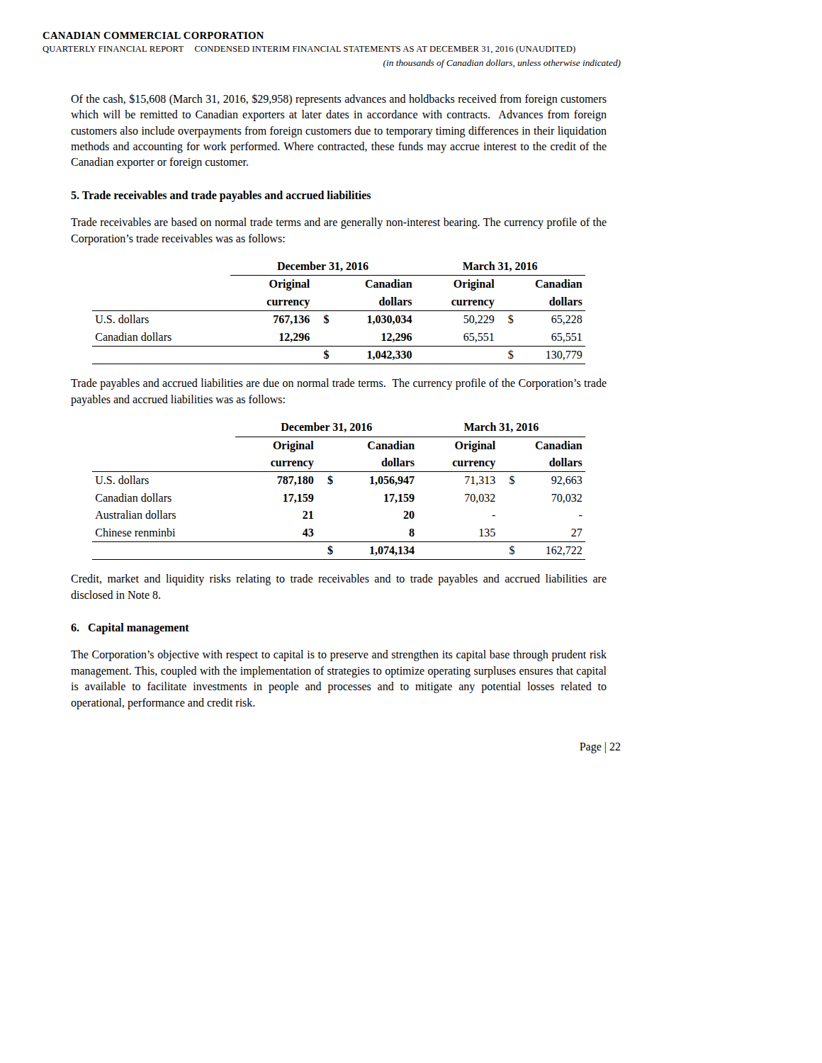CANADIAN COMMERCIAL CORPORATION
QUARTERLY FINANCIAL REPORT CONDENSED INTERIM FINANCIAL STATEMENTS AS AT DECEMBER 31, 2016 (UNAUDITED)
(in thousands of Canadian dollars, unless otherwise indicated)
Of the cash, $15,608 (March 31, 2016, $29,958) represents advances and holdbacks received from foreign customers which will be remitted to Canadian exporters at later dates in accordance with contracts. Advances from foreign customers also include overpayments from foreign customers due to temporary timing differences in their liquidation methods and accounting for work performed. Where contracted, these funds may accrue interest to the credit of the Canadian exporter or foreign customer.
5. Trade receivables and trade payables and accrued liabilities
Trade receivables are based on normal trade terms and are generally non-interest bearing. The currency profile of the Corporation’s trade receivables was as follows:
| | December 31, 2016 | March 31, 2016 |
| --- | --- | --- |
| | Original | Canadian | Original | Canadian |
| | currency | dollars | currency | dollars |
| U.S. dollars | 767,136 | $ | 1,030,034 | 50,229 | $ | 65,228 |
| Canadian dollars | 12,296 | | 12,296 | 65,551 | | 65,551 |
| | | $ | 1,042,330 | | $ | 130,779 |
Trade payables and accrued liabilities are due on normal trade terms. The currency profile of the Corporation’s trade payables and accrued liabilities was as follows:
| | December 31, 2016 | March 31, 2016 |
| --- | --- | --- |
| | Original | Canadian | Original | Canadian |
| | currency | dollars | currency | dollars |
| U.S. dollars | 787,180 | $ | 1,056,947 | 71,313 | $ | 92,663 |
| Canadian dollars | 17,159 | | 17,159 | 70,032 | | 70,032 |
| Australian dollars | 21 | | 20 | - | | - |
| Chinese renminbi | 43 | | 8 | 135 | | 27 |
| | | $ | 1,074,134 | | $ | 162,722 |
Credit, market and liquidity risks relating to trade receivables and to trade payables and accrued liabilities are disclosed in Note 8.
6. Capital management
The Corporation’s objective with respect to capital is to preserve and strengthen its capital base through prudent risk management. This, coupled with the implementation of strategies to optimize operating surpluses ensures that capital is available to facilitate investments in people and processes and to mitigate any potential losses related to operational, performance and credit risk.
Page | 22